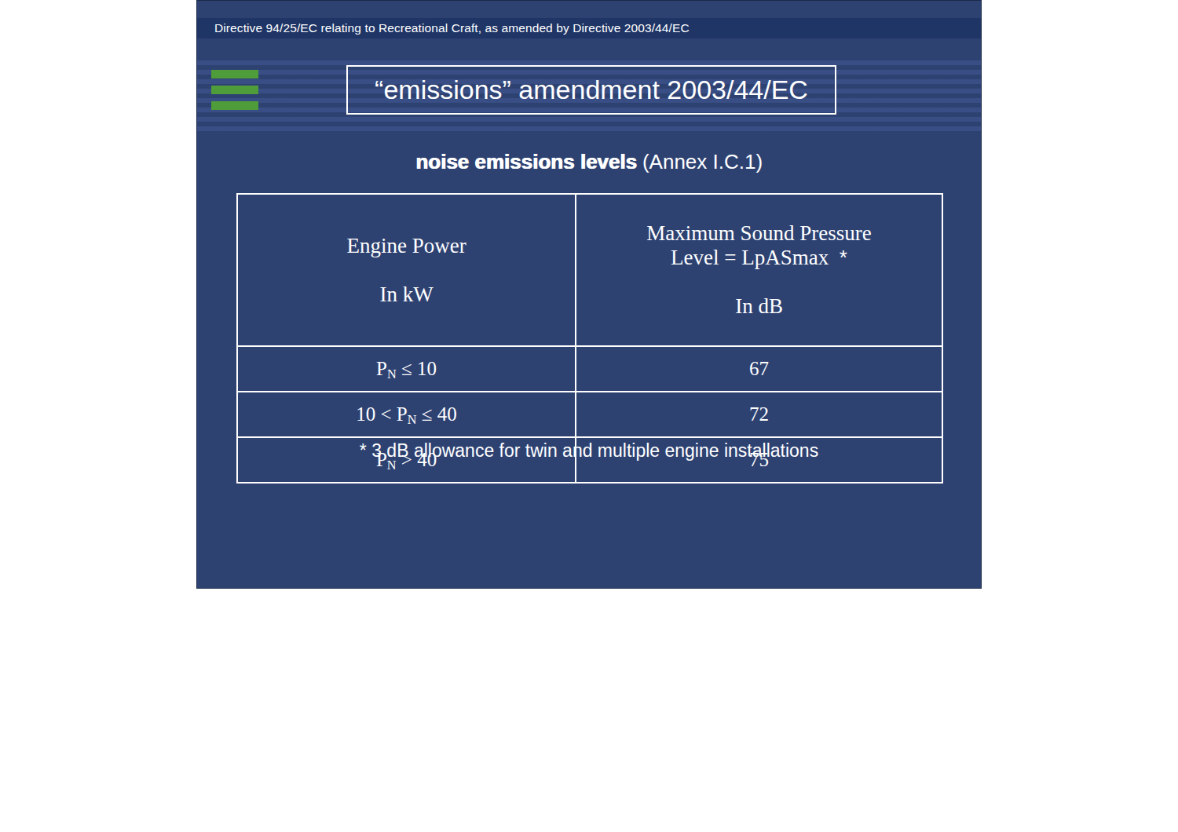Directive 94/25/EC relating to Recreational Craft, as amended by Directive 2003/44/EC
“emissions” amendment 2003/44/EC
noise emissions levels (Annex I.C.1)
| Engine Power In kW | Maximum Sound Pressure Level = LpASmax * In dB |
| --- | --- |
| P N ≤ 10 | 67 |
| 10 < P N ≤ 40 | 72 |
| P N > 40 | 75 |
* 3 dB allowance for twin and multiple engine installations